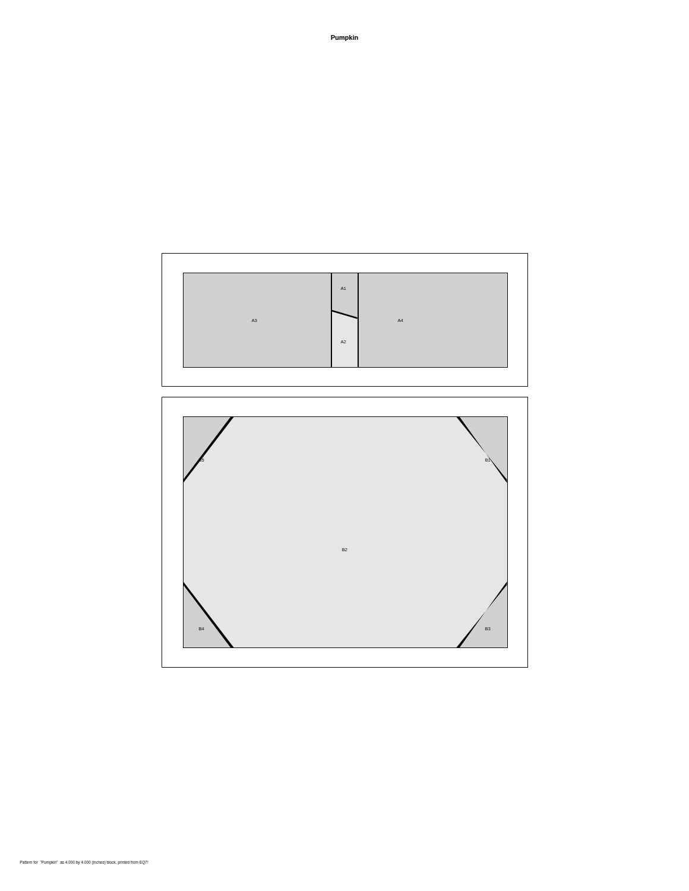Pumpkin
A1 A2 A3 A4
B5 B1 B2 B4 B3
Pattern for "Pumpkin" as 4.000 by 4.000 (inches) block, printed from EQ7!